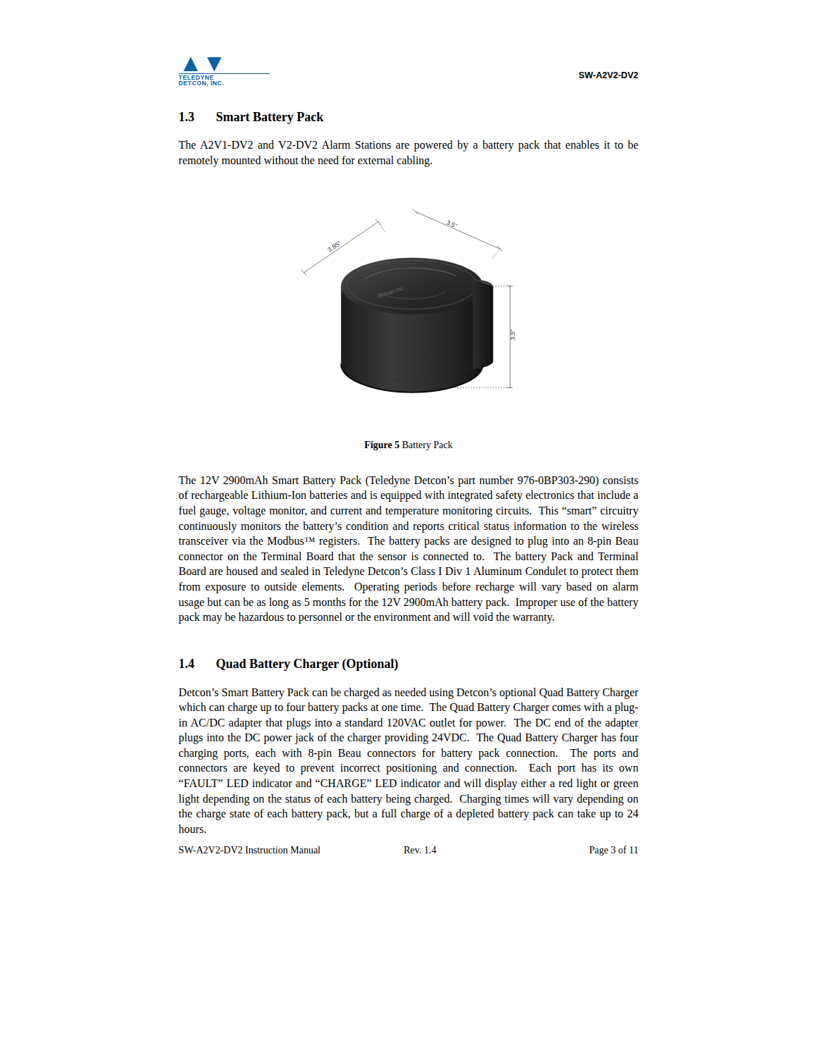▲▼ TELEDYNE DETCON, INC.
SW-A2V2-DV2
1.3 Smart Battery Pack
The A2V1-DV2 and V2-DV2 Alarm Stations are powered by a battery pack that enables it to be remotely mounted without the need for external cabling.
3.85" 3.5" 3.5" detcon inc.
Figure 5 Battery Pack
The 12V 2900mAh Smart Battery Pack (Teledyne Detcon’s part number 976-0BP303-290) consists of rechargeable Lithium-Ion batteries and is equipped with integrated safety electronics that include a fuel gauge, voltage monitor, and current and temperature monitoring circuits. This “smart” circuitry continuously monitors the battery’s condition and reports critical status information to the wireless transceiver via the Modbus™ registers. The battery packs are designed to plug into an 8-pin Beau connector on the Terminal Board that the sensor is connected to. The battery Pack and Terminal Board are housed and sealed in Teledyne Detcon’s Class I Div 1 Aluminum Condulet to protect them from exposure to outside elements. Operating periods before recharge will vary based on alarm usage but can be as long as 5 months for the 12V 2900mAh battery pack. Improper use of the battery pack may be hazardous to personnel or the environment and will void the warranty.
1.4 Quad Battery Charger (Optional)
Detcon’s Smart Battery Pack can be charged as needed using Detcon’s optional Quad Battery Charger which can charge up to four battery packs at one time. The Quad Battery Charger comes with a plug-in AC/DC adapter that plugs into a standard 120VAC outlet for power. The DC end of the adapter plugs into the DC power jack of the charger providing 24VDC. The Quad Battery Charger has four charging ports, each with 8-pin Beau connectors for battery pack connection. The ports and connectors are keyed to prevent incorrect positioning and connection. Each port has its own “FAULT” LED indicator and “CHARGE” LED indicator and will display either a red light or green light depending on the status of each battery being charged. Charging times will vary depending on the charge state of each battery pack, but a full charge of a depleted battery pack can take up to 24 hours.
| SW-A2V2-DV2 Instruction Manual | Rev. 1.4 | Page 3 of 11 |